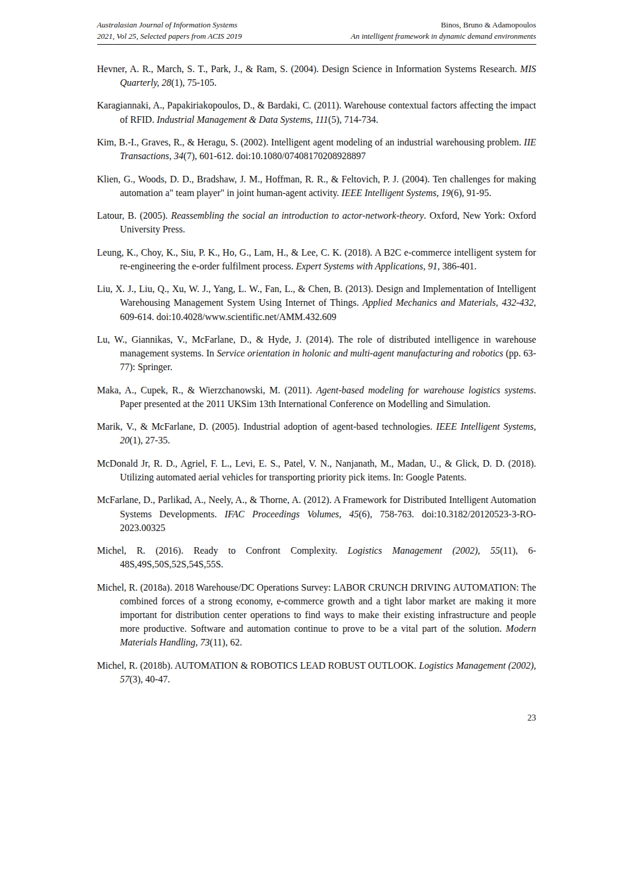Australasian Journal of Information Systems
2021, Vol 25, Selected papers from ACIS 2019
Binos, Bruno & Adamopoulos
An intelligent framework in dynamic demand environments
Hevner, A. R., March, S. T., Park, J., & Ram, S. (2004). Design Science in Information Systems Research. MIS Quarterly, 28(1), 75-105.
Karagiannaki, A., Papakiriakopoulos, D., & Bardaki, C. (2011). Warehouse contextual factors affecting the impact of RFID. Industrial Management & Data Systems, 111(5), 714-734.
Kim, B.-I., Graves, R., & Heragu, S. (2002). Intelligent agent modeling of an industrial warehousing problem. IIE Transactions, 34(7), 601-612. doi:10.1080/07408170208928897
Klien, G., Woods, D. D., Bradshaw, J. M., Hoffman, R. R., & Feltovich, P. J. (2004). Ten challenges for making automation a" team player" in joint human-agent activity. IEEE Intelligent Systems, 19(6), 91-95.
Latour, B. (2005). Reassembling the social an introduction to actor-network-theory. Oxford, New York: Oxford University Press.
Leung, K., Choy, K., Siu, P. K., Ho, G., Lam, H., & Lee, C. K. (2018). A B2C e-commerce intelligent system for re-engineering the e-order fulfilment process. Expert Systems with Applications, 91, 386-401.
Liu, X. J., Liu, Q., Xu, W. J., Yang, L. W., Fan, L., & Chen, B. (2013). Design and Implementation of Intelligent Warehousing Management System Using Internet of Things. Applied Mechanics and Materials, 432-432, 609-614. doi:10.4028/www.scientific.net/AMM.432.609
Lu, W., Giannikas, V., McFarlane, D., & Hyde, J. (2014). The role of distributed intelligence in warehouse management systems. In Service orientation in holonic and multi-agent manufacturing and robotics (pp. 63-77): Springer.
Maka, A., Cupek, R., & Wierzchanowski, M. (2011). Agent-based modeling for warehouse logistics systems. Paper presented at the 2011 UKSim 13th International Conference on Modelling and Simulation.
Marik, V., & McFarlane, D. (2005). Industrial adoption of agent-based technologies. IEEE Intelligent Systems, 20(1), 27-35.
McDonald Jr, R. D., Agriel, F. L., Levi, E. S., Patel, V. N., Nanjanath, M., Madan, U., & Glick, D. D. (2018). Utilizing automated aerial vehicles for transporting priority pick items. In: Google Patents.
McFarlane, D., Parlikad, A., Neely, A., & Thorne, A. (2012). A Framework for Distributed Intelligent Automation Systems Developments. IFAC Proceedings Volumes, 45(6), 758-763. doi:10.3182/20120523-3-RO-2023.00325
Michel, R. (2016). Ready to Confront Complexity. Logistics Management (2002), 55(11), 6-48S,49S,50S,52S,54S,55S.
Michel, R. (2018a). 2018 Warehouse/DC Operations Survey: LABOR CRUNCH DRIVING AUTOMATION: The combined forces of a strong economy, e-commerce growth and a tight labor market are making it more important for distribution center operations to find ways to make their existing infrastructure and people more productive. Software and automation continue to prove to be a vital part of the solution. Modern Materials Handling, 73(11), 62.
Michel, R. (2018b). AUTOMATION & ROBOTICS LEAD ROBUST OUTLOOK. Logistics Management (2002), 57(3), 40-47.
23